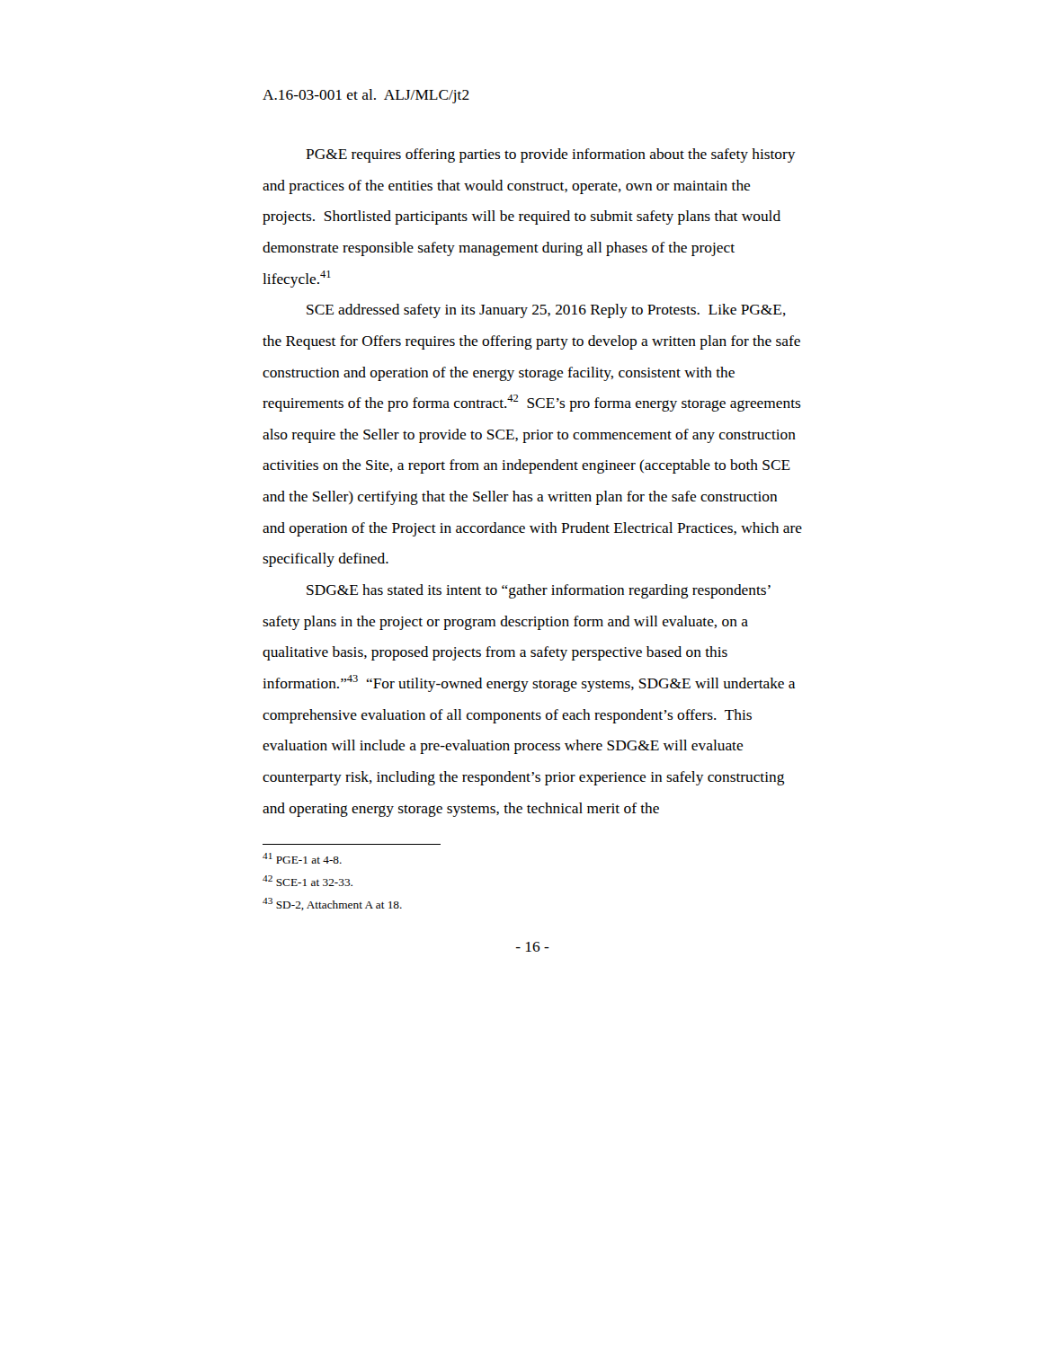A.16-03-001 et al. ALJ/MLC/jt2
PG&E requires offering parties to provide information about the safety history and practices of the entities that would construct, operate, own or maintain the projects. Shortlisted participants will be required to submit safety plans that would demonstrate responsible safety management during all phases of the project lifecycle.41
SCE addressed safety in its January 25, 2016 Reply to Protests. Like PG&E, the Request for Offers requires the offering party to develop a written plan for the safe construction and operation of the energy storage facility, consistent with the requirements of the pro forma contract.42 SCE’s pro forma energy storage agreements also require the Seller to provide to SCE, prior to commencement of any construction activities on the Site, a report from an independent engineer (acceptable to both SCE and the Seller) certifying that the Seller has a written plan for the safe construction and operation of the Project in accordance with Prudent Electrical Practices, which are specifically defined.
SDG&E has stated its intent to “gather information regarding respondents’ safety plans in the project or program description form and will evaluate, on a qualitative basis, proposed projects from a safety perspective based on this information.”43 “For utility-owned energy storage systems, SDG&E will undertake a comprehensive evaluation of all components of each respondent’s offers. This evaluation will include a pre-evaluation process where SDG&E will evaluate counterparty risk, including the respondent’s prior experience in safely constructing and operating energy storage systems, the technical merit of the
41 PGE-1 at 4-8.
42 SCE-1 at 32-33.
43 SD-2, Attachment A at 18.
- 16 -